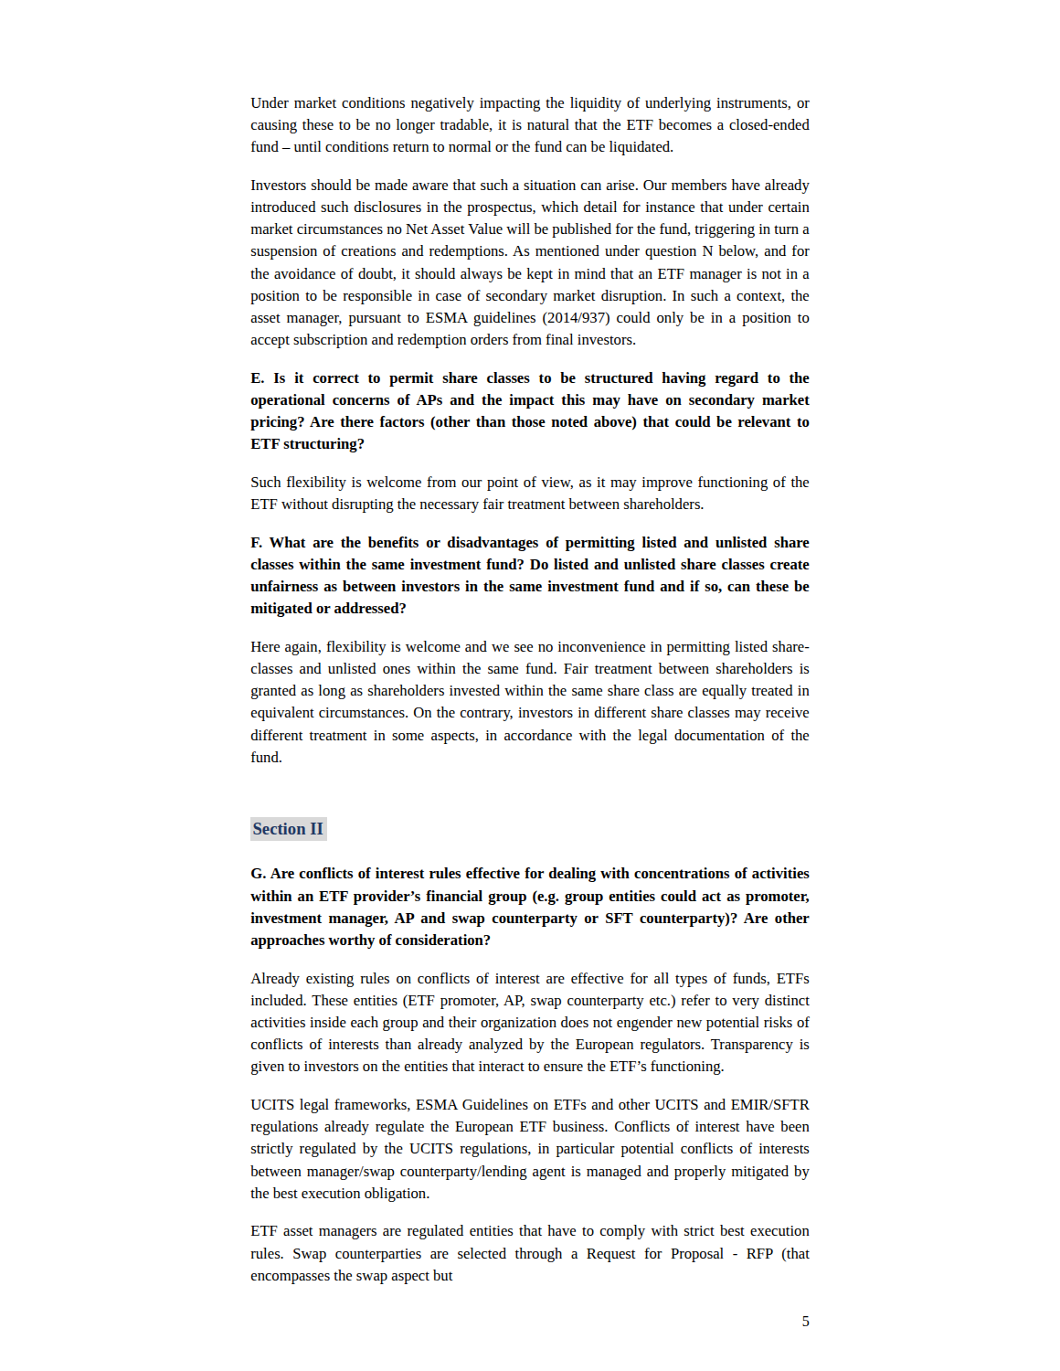Under market conditions negatively impacting the liquidity of underlying instruments, or causing these to be no longer tradable, it is natural that the ETF becomes a closed-ended fund – until conditions return to normal or the fund can be liquidated.
Investors should be made aware that such a situation can arise. Our members have already introduced such disclosures in the prospectus, which detail for instance that under certain market circumstances no Net Asset Value will be published for the fund, triggering in turn a suspension of creations and redemptions. As mentioned under question N below, and for the avoidance of doubt, it should always be kept in mind that an ETF manager is not in a position to be responsible in case of secondary market disruption. In such a context, the asset manager, pursuant to ESMA guidelines (2014/937) could only be in a position to accept subscription and redemption orders from final investors.
E. Is it correct to permit share classes to be structured having regard to the operational concerns of APs and the impact this may have on secondary market pricing? Are there factors (other than those noted above) that could be relevant to ETF structuring?
Such flexibility is welcome from our point of view, as it may improve functioning of the ETF without disrupting the necessary fair treatment between shareholders.
F. What are the benefits or disadvantages of permitting listed and unlisted share classes within the same investment fund? Do listed and unlisted share classes create unfairness as between investors in the same investment fund and if so, can these be mitigated or addressed?
Here again, flexibility is welcome and we see no inconvenience in permitting listed share-classes and unlisted ones within the same fund. Fair treatment between shareholders is granted as long as shareholders invested within the same share class are equally treated in equivalent circumstances. On the contrary, investors in different share classes may receive different treatment in some aspects, in accordance with the legal documentation of the fund.
Section II
G. Are conflicts of interest rules effective for dealing with concentrations of activities within an ETF provider’s financial group (e.g. group entities could act as promoter, investment manager, AP and swap counterparty or SFT counterparty)? Are other approaches worthy of consideration?
Already existing rules on conflicts of interest are effective for all types of funds, ETFs included. These entities (ETF promoter, AP, swap counterparty etc.) refer to very distinct activities inside each group and their organization does not engender new potential risks of conflicts of interests than already analyzed by the European regulators. Transparency is given to investors on the entities that interact to ensure the ETF’s functioning.
UCITS legal frameworks, ESMA Guidelines on ETFs and other UCITS and EMIR/SFTR regulations already regulate the European ETF business. Conflicts of interest have been strictly regulated by the UCITS regulations, in particular potential conflicts of interests between manager/swap counterparty/lending agent is managed and properly mitigated by the best execution obligation.
ETF asset managers are regulated entities that have to comply with strict best execution rules. Swap counterparties are selected through a Request for Proposal - RFP (that encompasses the swap aspect but
5